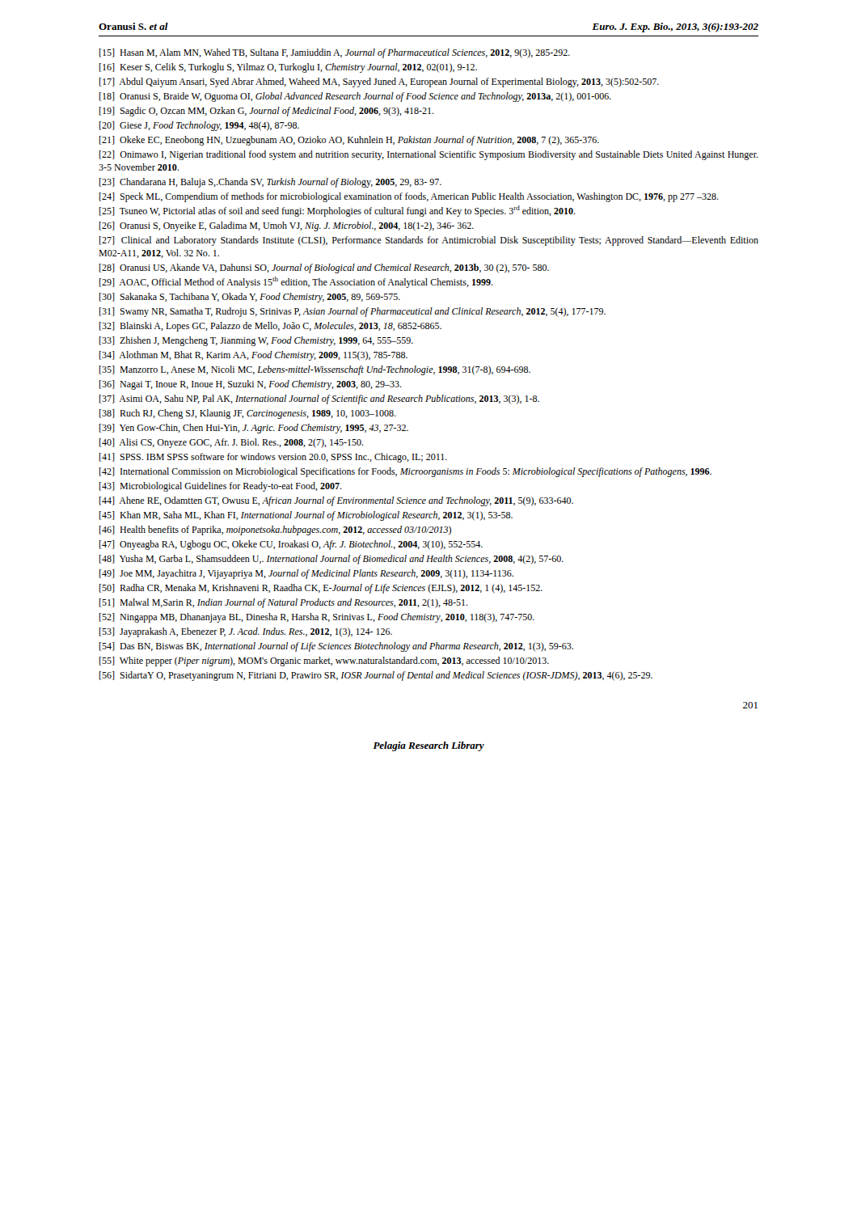Oranusi S. et al
Euro. J. Exp. Bio., 2013, 3(6):193-202
[15] Hasan M, Alam MN, Wahed TB, Sultana F, Jamiuddin A, Journal of Pharmaceutical Sciences, 2012, 9(3), 285-292.
[16] Keser S, Celik S, Turkoglu S, Yilmaz O, Turkoglu I, Chemistry Journal, 2012, 02(01), 9-12.
[17] Abdul Qaiyum Ansari, Syed Abrar Ahmed, Waheed MA, Sayyed Juned A, European Journal of Experimental Biology, 2013, 3(5):502-507.
[18] Oranusi S, Braide W, Oguoma OI, Global Advanced Research Journal of Food Science and Technology, 2013a, 2(1), 001-006.
[19] Sagdic O, Ozcan MM, Ozkan G, Journal of Medicinal Food, 2006, 9(3), 418-21.
[20] Giese J, Food Technology, 1994, 48(4), 87-98.
[21] Okeke EC, Eneobong HN, Uzuegbunam AO, Ozioko AO, Kuhnlein H, Pakistan Journal of Nutrition, 2008, 7 (2), 365-376.
[22] Onimawo I, Nigerian traditional food system and nutrition security, International Scientific Symposium Biodiversity and Sustainable Diets United Against Hunger. 3-5 November 2010.
[23] Chandarana H, Baluja S,.Chanda SV, Turkish Journal of Biology, 2005, 29, 83- 97.
[24] Speck ML, Compendium of methods for microbiological examination of foods, American Public Health Association, Washington DC, 1976, pp 277 –328.
[25] Tsuneo W, Pictorial atlas of soil and seed fungi: Morphologies of cultural fungi and Key to Species. 3rd edition, 2010.
[26] Oranusi S, Onyeike E, Galadima M, Umoh VJ, Nig. J. Microbiol., 2004, 18(1-2), 346- 362.
[27] Clinical and Laboratory Standards Institute (CLSI), Performance Standards for Antimicrobial Disk Susceptibility Tests; Approved Standard—Eleventh Edition M02-A11, 2012, Vol. 32 No. 1.
[28] Oranusi US, Akande VA, Dahunsi SO, Journal of Biological and Chemical Research, 2013b, 30 (2), 570- 580.
[29] AOAC, Official Method of Analysis 15th edition, The Association of Analytical Chemists, 1999.
[30] Sakanaka S, Tachibana Y, Okada Y, Food Chemistry, 2005, 89, 569-575.
[31] Swamy NR, Samatha T, Rudroju S, Srinivas P, Asian Journal of Pharmaceutical and Clinical Research, 2012, 5(4), 177-179.
[32] Blainski A, Lopes GC, Palazzo de Mello, João C, Molecules, 2013, 18, 6852-6865.
[33] Zhishen J, Mengcheng T, Jianming W, Food Chemistry, 1999, 64, 555–559.
[34] Alothman M, Bhat R, Karim AA, Food Chemistry, 2009, 115(3), 785-788.
[35] Manzorro L, Anese M, Nicoli MC, Lebens-mittel-Wissenschaft Und-Technologie, 1998, 31(7-8), 694-698.
[36] Nagai T, Inoue R, Inoue H, Suzuki N, Food Chemistry, 2003, 80, 29–33.
[37] Asimi OA, Sahu NP, Pal AK, International Journal of Scientific and Research Publications, 2013, 3(3), 1-8.
[38] Ruch RJ, Cheng SJ, Klaunig JF, Carcinogenesis, 1989, 10, 1003–1008.
[39] Yen Gow-Chin, Chen Hui-Yin, J. Agric. Food Chemistry, 1995, 43, 27-32.
[40] Alisi CS, Onyeze GOC, Afr. J. Biol. Res., 2008, 2(7), 145-150.
[41] SPSS. IBM SPSS software for windows version 20.0, SPSS Inc., Chicago, IL; 2011.
[42] International Commission on Microbiological Specifications for Foods, Microorganisms in Foods 5: Microbiological Specifications of Pathogens, 1996.
[43] Microbiological Guidelines for Ready-to-eat Food, 2007.
[44] Ahene RE, Odamtten GT, Owusu E, African Journal of Environmental Science and Technology, 2011, 5(9), 633-640.
[45] Khan MR, Saha ML, Khan FI, International Journal of Microbiological Research, 2012, 3(1), 53-58.
[46] Health benefits of Paprika, moiponetsoka.hubpages.com, 2012, accessed 03/10/2013)
[47] Onyeagba RA, Ugbogu OC, Okeke CU, Iroakasi O, Afr. J. Biotechnol., 2004, 3(10), 552-554.
[48] Yusha M, Garba L, Shamsuddeen U,. International Journal of Biomedical and Health Sciences, 2008, 4(2), 57-60.
[49] Joe MM, Jayachitra J, Vijayapriya M, Journal of Medicinal Plants Research, 2009, 3(11), 1134-1136.
[50] Radha CR, Menaka M, Krishnaveni R, Raadha CK, E-Journal of Life Sciences (EJLS), 2012, 1 (4), 145-152.
[51] Malwal M,Sarin R, Indian Journal of Natural Products and Resources, 2011, 2(1), 48-51.
[52] Ningappa MB, Dhananjaya BL, Dinesha R, Harsha R, Srinivas L, Food Chemistry, 2010, 118(3), 747-750.
[53] Jayaprakash A, Ebenezer P, J. Acad. Indus. Res., 2012, 1(3), 124- 126.
[54] Das BN, Biswas BK, International Journal of Life Sciences Biotechnology and Pharma Research, 2012, 1(3), 59-63.
[55] White pepper (Piper nigrum), MOM's Organic market, www.naturalstandard.com, 2013, accessed 10/10/2013.
[56] SidartaY O, Prasetyaningrum N, Fitriani D, Prawiro SR, IOSR Journal of Dental and Medical Sciences (IOSR-JDMS), 2013, 4(6), 25-29.
201
Pelagia Research Library